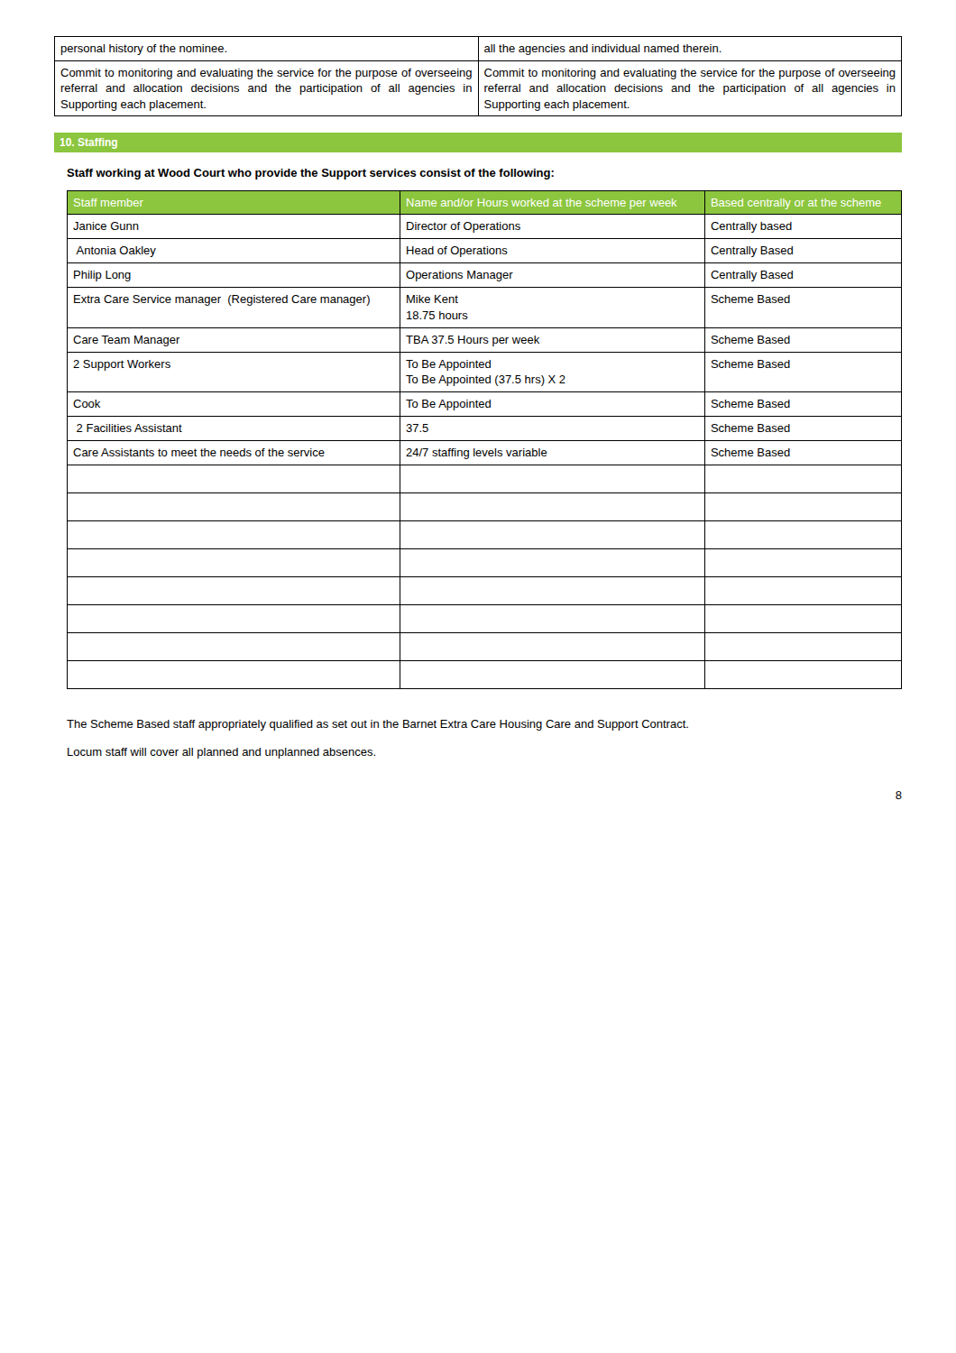| personal history of the nominee. | all the agencies and individual named therein. |
| Commit to monitoring and evaluating the service for the purpose of overseeing referral and allocation decisions and the participation of all agencies in Supporting each placement. | Commit to monitoring and evaluating the service for the purpose of overseeing referral and allocation decisions and the participation of all agencies in Supporting each placement. |
10. Staffing
Staff working at Wood Court who provide the Support services consist of the following:
| Staff member | Name and/or Hours worked at the scheme per week | Based centrally or at the scheme |
| --- | --- | --- |
| Janice Gunn | Director of Operations | Centrally based |
| Antonia Oakley | Head of Operations | Centrally Based |
| Philip Long | Operations Manager | Centrally Based |
| Extra Care Service manager (Registered Care manager) | Mike Kent 18.75 hours | Scheme Based |
| Care Team Manager | TBA 37.5 Hours per week | Scheme Based |
| 2 Support Workers | To Be Appointed To Be Appointed (37.5 hrs) X 2 | Scheme Based |
| Cook | To Be Appointed | Scheme Based |
| 2 Facilities Assistant | 37.5 | Scheme Based |
| Care Assistants to meet the needs of the service | 24/7 staffing levels variable | Scheme Based |
The Scheme Based staff appropriately qualified as set out in the Barnet Extra Care Housing Care and Support Contract.
Locum staff will cover all planned and unplanned absences.
8